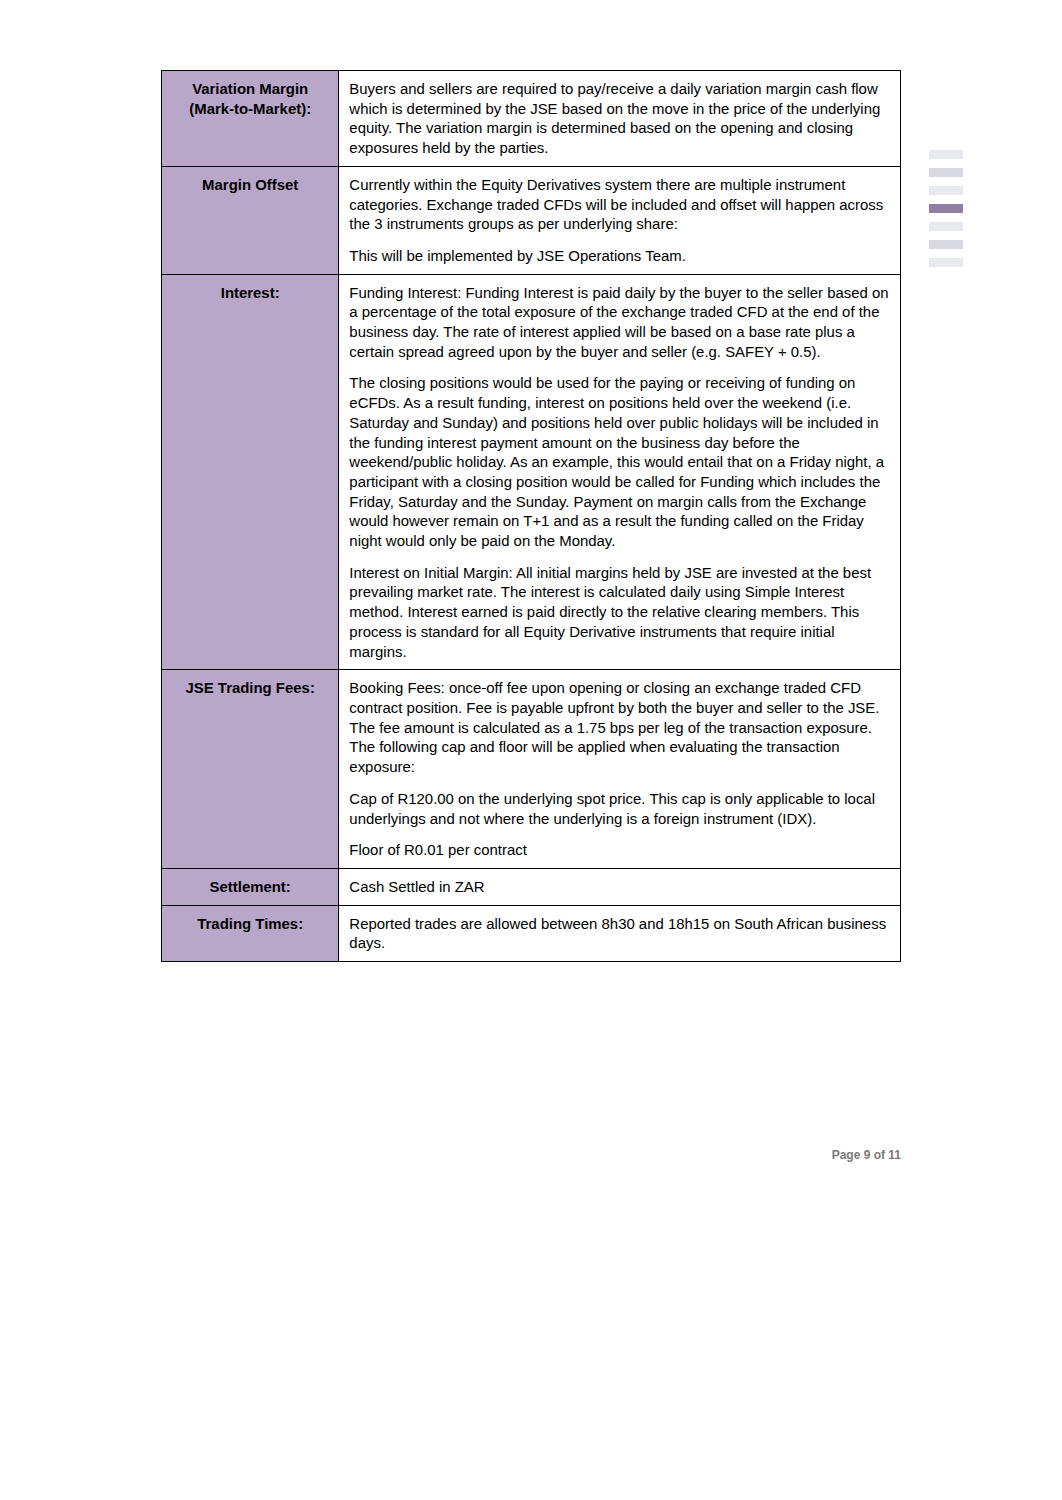| Variation Margin (Mark-to-Market): | Buyers and sellers are required to pay/receive a daily variation margin cash flow which is determined by the JSE based on the move in the price of the underlying equity. The variation margin is determined based on the opening and closing exposures held by the parties. |
| Margin Offset | Currently within the Equity Derivatives system there are multiple instrument categories. Exchange traded CFDs will be included and offset will happen across the 3 instruments groups as per underlying share: This will be implemented by JSE Operations Team. |
| Interest: | Funding Interest: Funding Interest is paid daily by the buyer to the seller based on a percentage of the total exposure of the exchange traded CFD at the end of the business day. The rate of interest applied will be based on a base rate plus a certain spread agreed upon by the buyer and seller (e.g. SAFEY + 0.5). The closing positions would be used for the paying or receiving of funding on eCFDs. As a result funding, interest on positions held over the weekend (i.e. Saturday and Sunday) and positions held over public holidays will be included in the funding interest payment amount on the business day before the weekend/public holiday. As an example, this would entail that on a Friday night, a participant with a closing position would be called for Funding which includes the Friday, Saturday and the Sunday. Payment on margin calls from the Exchange would however remain on T+1 and as a result the funding called on the Friday night would only be paid on the Monday. Interest on Initial Margin: All initial margins held by JSE are invested at the best prevailing market rate. The interest is calculated daily using Simple Interest method. Interest earned is paid directly to the relative clearing members. This process is standard for all Equity Derivative instruments that require initial margins. |
| JSE Trading Fees: | Booking Fees: once-off fee upon opening or closing an exchange traded CFD contract position. Fee is payable upfront by both the buyer and seller to the JSE. The fee amount is calculated as a 1.75 bps per leg of the transaction exposure. The following cap and floor will be applied when evaluating the transaction exposure: Cap of R120.00 on the underlying spot price. This cap is only applicable to local underlyings and not where the underlying is a foreign instrument (IDX). Floor of R0.01 per contract |
| Settlement: | Cash Settled in ZAR |
| Trading Times: | Reported trades are allowed between 8h30 and 18h15 on South African business days. |
Page 9 of 11